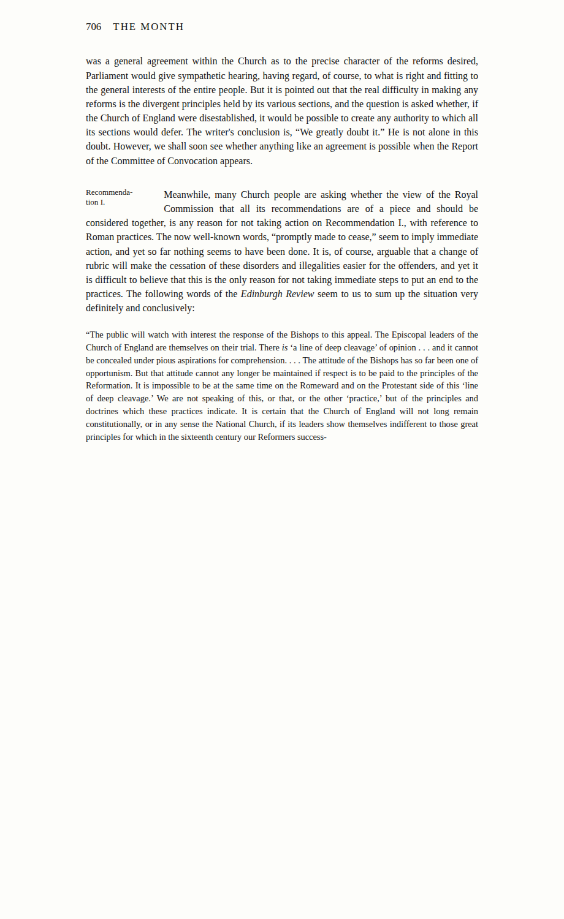706 THE MONTH
was a general agreement within the Church as to the precise character of the reforms desired, Parliament would give sympathetic hearing, having regard, of course, to what is right and fitting to the general interests of the entire people. But it is pointed out that the real difficulty in making any reforms is the divergent principles held by its various sections, and the question is asked whether, if the Church of England were disestablished, it would be possible to create any authority to which all its sections would defer. The writer's conclusion is, “We greatly doubt it.” He is not alone in this doubt. However, we shall soon see whether anything like an agreement is possible when the Report of the Committee of Convocation appears.
Recommenda-
tion I.
Meanwhile, many Church people are asking whether the view of the Royal Commission that all its recommendations are of a piece and should be considered together, is any reason for not taking action on Recommendation I., with reference to Roman practices. The now well-known words, “promptly made to cease,” seem to imply immediate action, and yet so far nothing seems to have been done. It is, of course, arguable that a change of rubric will make the cessation of these disorders and illegalities easier for the offenders, and yet it is difficult to believe that this is the only reason for not taking immediate steps to put an end to the practices. The following words of the Edinburgh Review seem to us to sum up the situation very definitely and conclusively:
“The public will watch with interest the response of the Bishops to this appeal. The Episcopal leaders of the Church of England are themselves on their trial. There is ‘a line of deep cleavage’ of opinion . . . and it cannot be concealed under pious aspirations for comprehension. . . . The attitude of the Bishops has so far been one of opportunism. But that attitude cannot any longer be maintained if respect is to be paid to the principles of the Reformation. It is impossible to be at the same time on the Romeward and on the Protestant side of this ‘line of deep cleavage.’ We are not speaking of this, or that, or the other ‘practice,’ but of the principles and doctrines which these practices indicate. It is certain that the Church of England will not long remain constitutionally, or in any sense the National Church, if its leaders show themselves indifferent to those great principles for which in the sixteenth century our Reformers success-